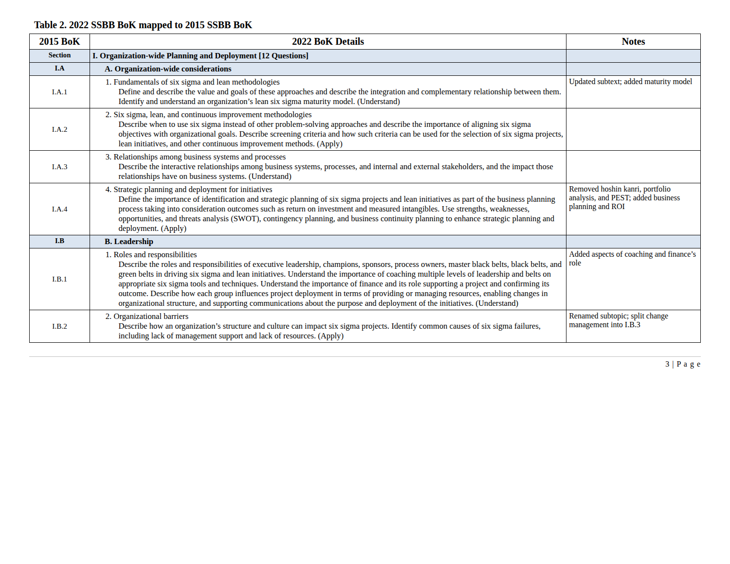Table 2. 2022 SSBB BoK mapped to 2015 SSBB BoK
| 2015 BoK | 2022 BoK Details | Notes |
| --- | --- | --- |
| Section | I. Organization-wide Planning and Deployment [12 Questions] | |
| I.A | A. Organization-wide considerations | |
| I.A.1 | 1. Fundamentals of six sigma and lean methodologies Define and describe the value and goals of these approaches and describe the integration and complementary relationship between them. Identify and understand an organization’s lean six sigma maturity model. (Understand) | Updated subtext; added maturity model |
| I.A.2 | 2. Six sigma, lean, and continuous improvement methodologies Describe when to use six sigma instead of other problem-solving approaches and describe the importance of aligning six sigma objectives with organizational goals. Describe screening criteria and how such criteria can be used for the selection of six sigma projects, lean initiatives, and other continuous improvement methods. (Apply) | |
| I.A.3 | 3. Relationships among business systems and processes Describe the interactive relationships among business systems, processes, and internal and external stakeholders, and the impact those relationships have on business systems. (Understand) | |
| I.A.4 | 4. Strategic planning and deployment for initiatives Define the importance of identification and strategic planning of six sigma projects and lean initiatives as part of the business planning process taking into consideration outcomes such as return on investment and measured intangibles. Use strengths, weaknesses, opportunities, and threats analysis (SWOT), contingency planning, and business continuity planning to enhance strategic planning and deployment. (Apply) | Removed hoshin kanri, portfolio analysis, and PEST; added business planning and ROI |
| I.B | B. Leadership | |
| I.B.1 | 1. Roles and responsibilities Describe the roles and responsibilities of executive leadership, champions, sponsors, process owners, master black belts, black belts, and green belts in driving six sigma and lean initiatives. Understand the importance of coaching multiple levels of leadership and belts on appropriate six sigma tools and techniques. Understand the importance of finance and its role supporting a project and confirming its outcome. Describe how each group influences project deployment in terms of providing or managing resources, enabling changes in organizational structure, and supporting communications about the purpose and deployment of the initiatives. (Understand) | Added aspects of coaching and finance’s role |
| I.B.2 | 2. Organizational barriers Describe how an organization’s structure and culture can impact six sigma projects. Identify common causes of six sigma failures, including lack of management support and lack of resources. (Apply) | Renamed subtopic; split change management into I.B.3 |
3 | P a g e